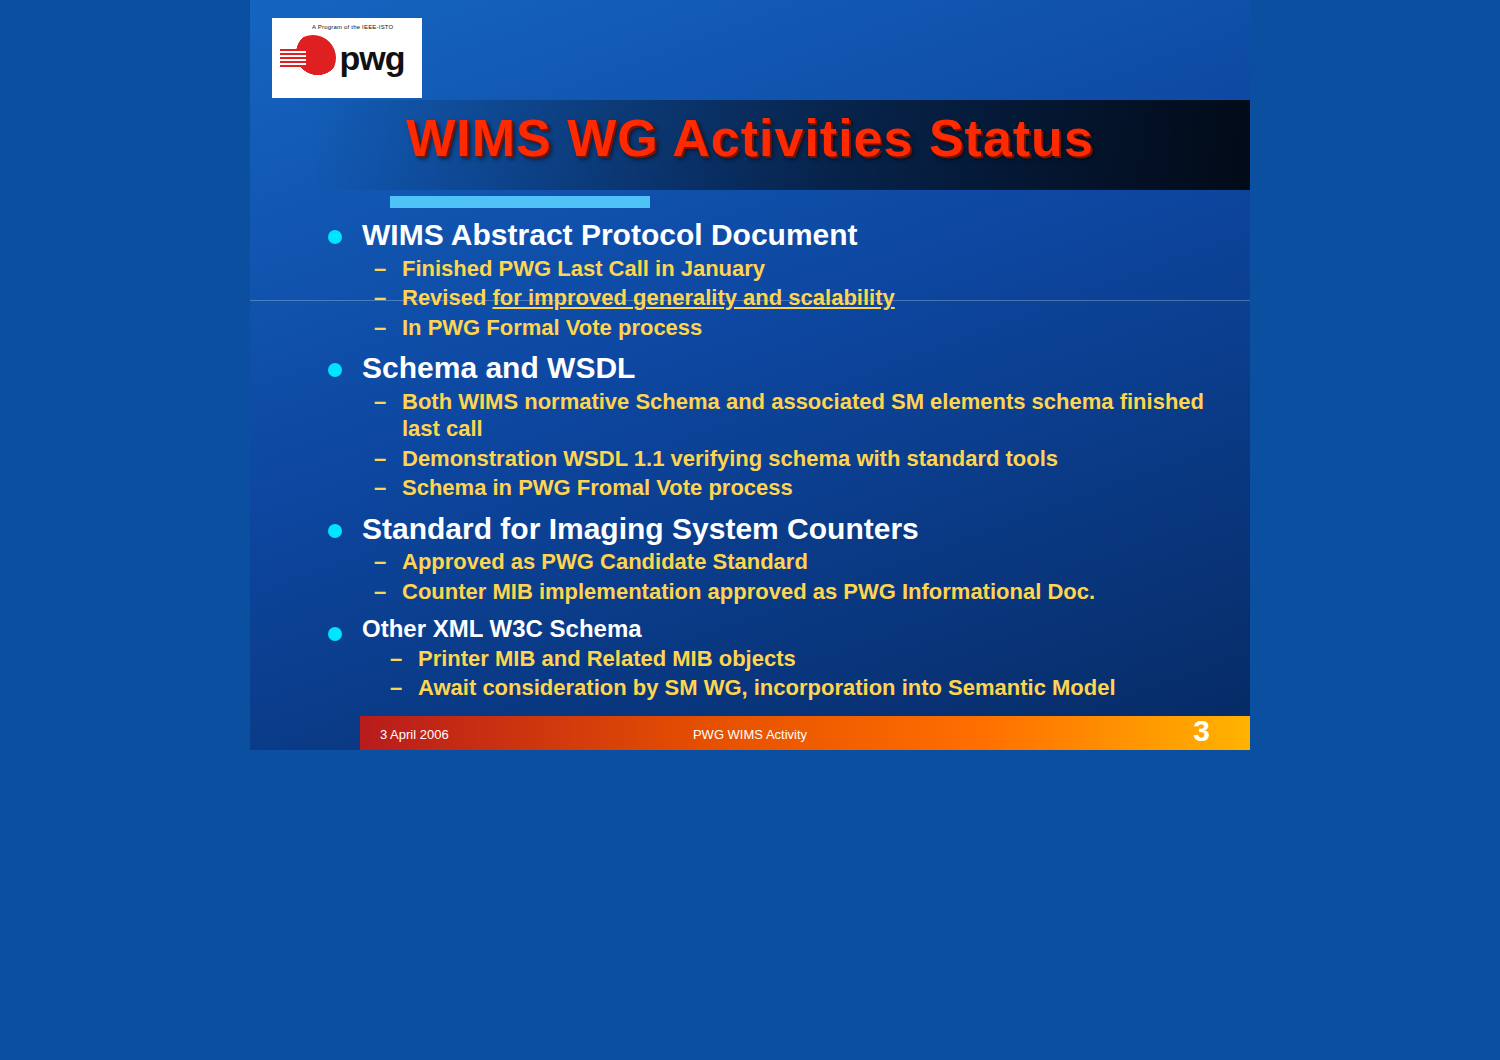A Program of the IEEE-ISTO
pwg
WIMS WG Activities Status
WIMS Abstract Protocol Document
Finished PWG Last Call in January
Revised for improved generality and scalability
In PWG Formal Vote process
Schema and WSDL
Both WIMS normative Schema and associated SM elements schema finished last call
Demonstration WSDL 1.1 verifying schema with standard tools
Schema in PWG Fromal Vote process
Standard for Imaging System Counters
Approved as PWG Candidate Standard
Counter MIB implementation approved as PWG Informational Doc.
Other XML W3C Schema
Printer MIB and Related MIB objects
Await consideration by SM WG, incorporation into Semantic Model
3 April 2006
PWG WIMS Activity
3